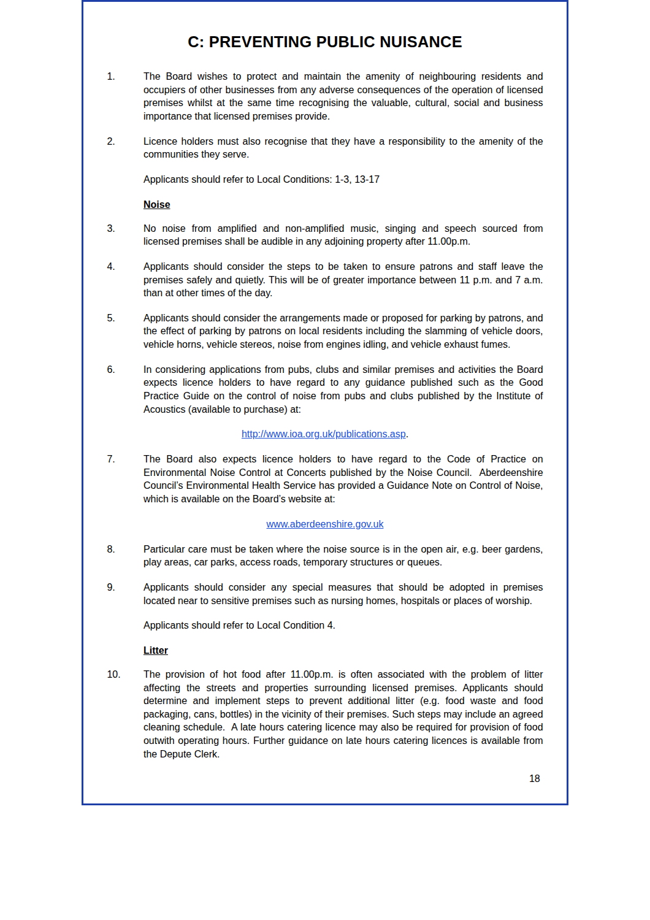C: PREVENTING PUBLIC NUISANCE
1. The Board wishes to protect and maintain the amenity of neighbouring residents and occupiers of other businesses from any adverse consequences of the operation of licensed premises whilst at the same time recognising the valuable, cultural, social and business importance that licensed premises provide.
2. Licence holders must also recognise that they have a responsibility to the amenity of the communities they serve.
Applicants should refer to Local Conditions: 1-3, 13-17
Noise
3. No noise from amplified and non-amplified music, singing and speech sourced from licensed premises shall be audible in any adjoining property after 11.00p.m.
4. Applicants should consider the steps to be taken to ensure patrons and staff leave the premises safely and quietly. This will be of greater importance between 11 p.m. and 7 a.m. than at other times of the day.
5. Applicants should consider the arrangements made or proposed for parking by patrons, and the effect of parking by patrons on local residents including the slamming of vehicle doors, vehicle horns, vehicle stereos, noise from engines idling, and vehicle exhaust fumes.
6. In considering applications from pubs, clubs and similar premises and activities the Board expects licence holders to have regard to any guidance published such as the Good Practice Guide on the control of noise from pubs and clubs published by the Institute of Acoustics (available to purchase) at:
http://www.ioa.org.uk/publications.asp.
7. The Board also expects licence holders to have regard to the Code of Practice on Environmental Noise Control at Concerts published by the Noise Council. Aberdeenshire Council’s Environmental Health Service has provided a Guidance Note on Control of Noise, which is available on the Board’s website at:
www.aberdeenshire.gov.uk
8. Particular care must be taken where the noise source is in the open air, e.g. beer gardens, play areas, car parks, access roads, temporary structures or queues.
9. Applicants should consider any special measures that should be adopted in premises located near to sensitive premises such as nursing homes, hospitals or places of worship.
Applicants should refer to Local Condition 4.
Litter
10. The provision of hot food after 11.00p.m. is often associated with the problem of litter affecting the streets and properties surrounding licensed premises. Applicants should determine and implement steps to prevent additional litter (e.g. food waste and food packaging, cans, bottles) in the vicinity of their premises. Such steps may include an agreed cleaning schedule. A late hours catering licence may also be required for provision of food outwith operating hours. Further guidance on late hours catering licences is available from the Depute Clerk.
18